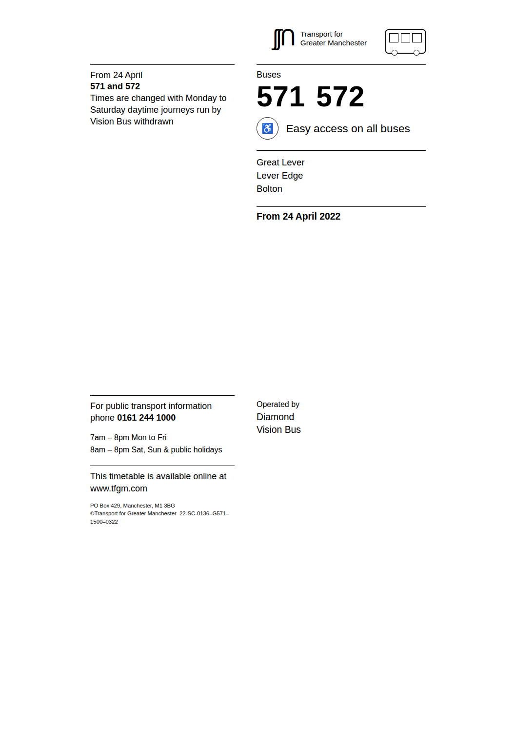ʃʃՈ
Transport for
Greater Manchester
From 24 April
571 and 572
Times are changed with Monday to Saturday daytime journeys run by Vision Bus withdrawn
Buses
571572
♿
Easy access on all buses
Great Lever
Lever Edge
Bolton
From 24 April 2022
For public transport information phone 0161 244 1000
7am – 8pm Mon to Fri
8am – 8pm Sat, Sun & public holidays
This timetable is available online at www.tfgm.com
PO Box 429, Manchester, M1 3BG
©Transport for Greater Manchester 22-SC-0136–G571–1500–0322
Operated by
Diamond
Vision Bus